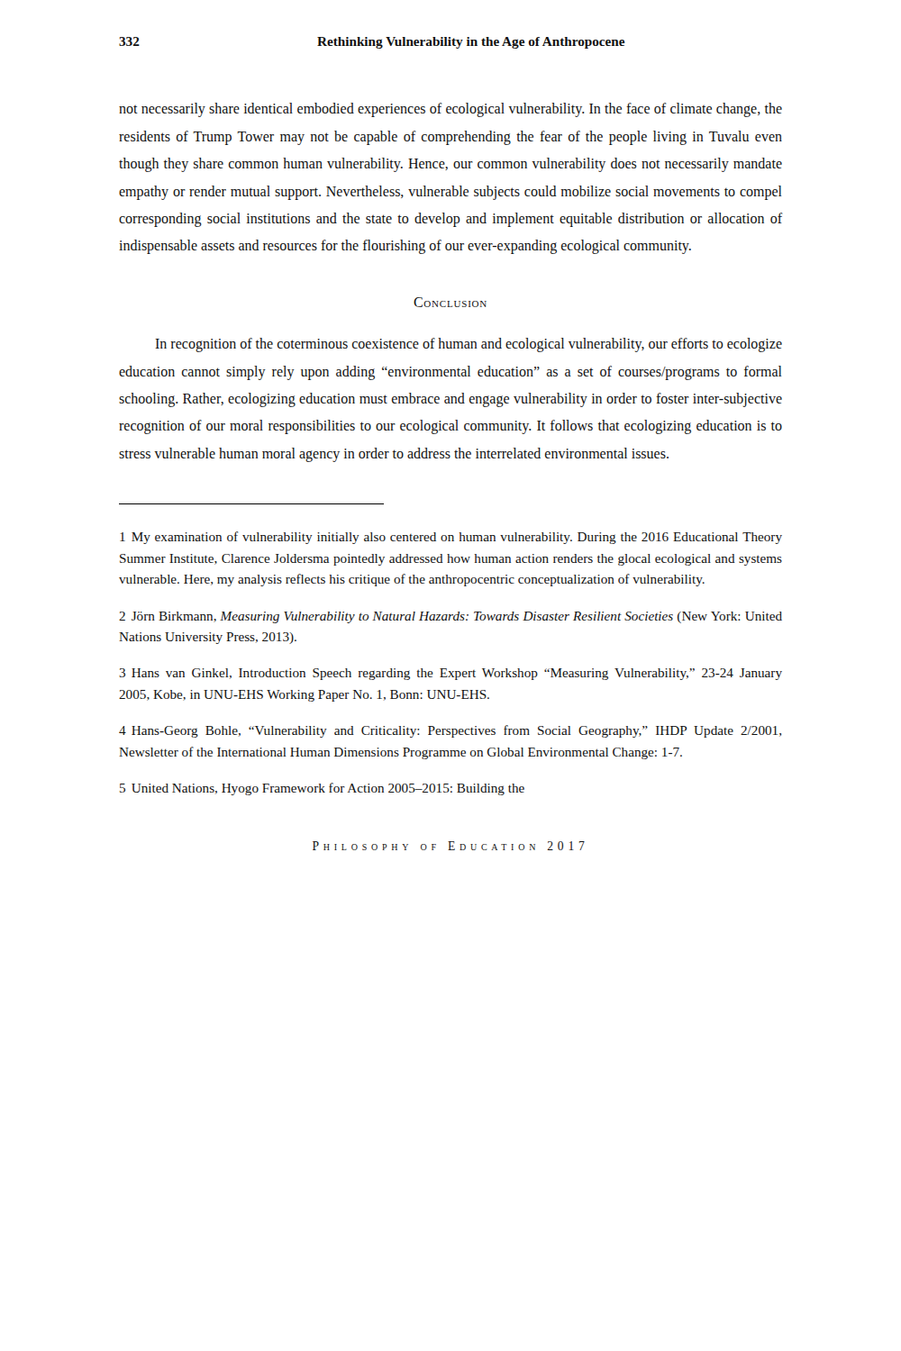332 Rethinking Vulnerability in the Age of Anthropocene
not necessarily share identical embodied experiences of ecological vulnerability. In the face of climate change, the residents of Trump Tower may not be capable of comprehending the fear of the people living in Tuvalu even though they share common human vulnerability. Hence, our common vulnerability does not necessarily mandate empathy or render mutual support. Nevertheless, vulnerable subjects could mobilize social movements to compel corresponding social institutions and the state to develop and implement equitable distribution or allocation of indispensable assets and resources for the flourishing of our ever-expanding ecological community.
Conclusion
In recognition of the coterminous coexistence of human and ecological vulnerability, our efforts to ecologize education cannot simply rely upon adding “environmental education” as a set of courses/programs to formal schooling. Rather, ecologizing education must embrace and engage vulnerability in order to foster inter-subjective recognition of our moral responsibilities to our ecological community. It follows that ecologizing education is to stress vulnerable human moral agency in order to address the interrelated environmental issues.
1 My examination of vulnerability initially also centered on human vulnerability. During the 2016 Educational Theory Summer Institute, Clarence Joldersma pointedly addressed how human action renders the glocal ecological and systems vulnerable. Here, my analysis reflects his critique of the anthropocentric conceptualization of vulnerability.
2 Jörn Birkmann, Measuring Vulnerability to Natural Hazards: Towards Disaster Resilient Societies (New York: United Nations University Press, 2013).
3 Hans van Ginkel, Introduction Speech regarding the Expert Workshop “Measuring Vulnerability,” 23-24 January 2005, Kobe, in UNU-EHS Working Paper No. 1, Bonn: UNU-EHS.
4 Hans-Georg Bohle, “Vulnerability and Criticality: Perspectives from Social Geography,” IHDP Update 2/2001, Newsletter of the International Human Dimensions Programme on Global Environmental Change: 1-7.
5 United Nations, Hyogo Framework for Action 2005–2015: Building the
Philosophy of Education 2017